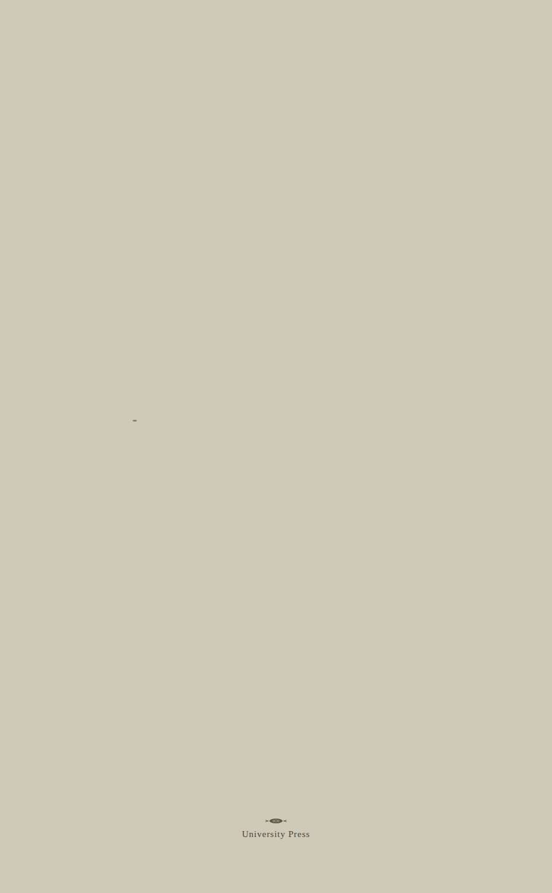University Press